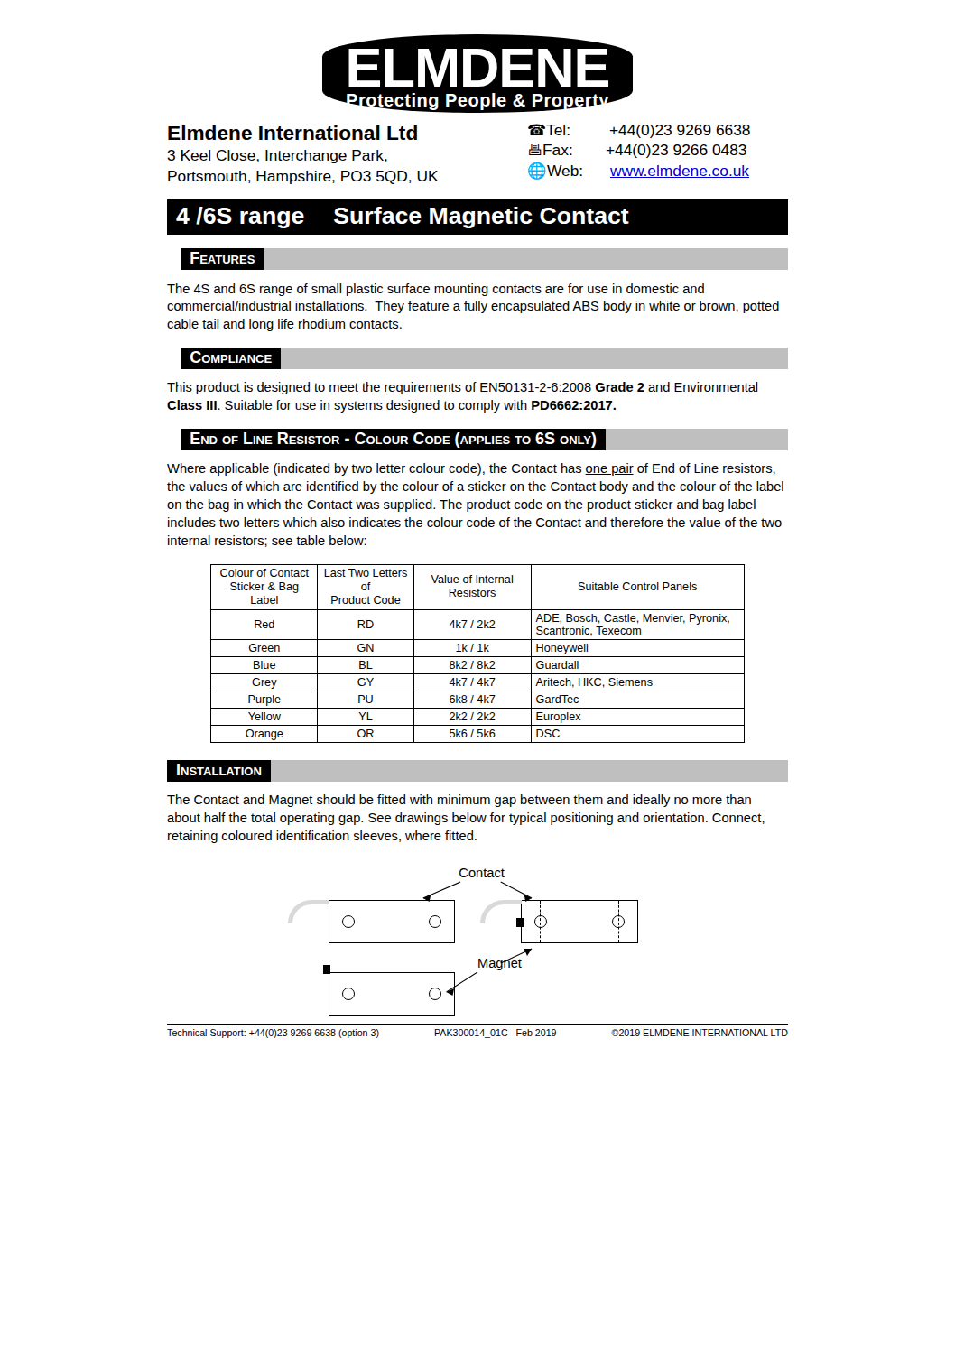ELMDENE Protecting People & Property
| Elmdene International Ltd 3 Keel Close, Interchange Park, Portsmouth, Hampshire, PO3 5QD, UK | ☎ Tel: +44(0)23 9269 6638 🖶 Fax: +44(0)23 9266 0483 🌐 Web: www.elmdene.co.uk |
4 /6S range Surface Magnetic Contact
Features
The 4S and 6S range of small plastic surface mounting contacts are for use in domestic and commercial/industrial installations. They feature a fully encapsulated ABS body in white or brown, potted cable tail and long life rhodium contacts.
Compliance
This product is designed to meet the requirements of EN50131-2-6:2008 Grade 2 and Environmental Class III. Suitable for use in systems designed to comply with PD6662:2017.
End of Line Resistor - Colour Code (applies to 6S only)
Where applicable (indicated by two letter colour code), the Contact has one pair of End of Line resistors, the values of which are identified by the colour of a sticker on the Contact body and the colour of the label on the bag in which the Contact was supplied. The product code on the product sticker and bag label includes two letters which also indicates the colour code of the Contact and therefore the value of the two internal resistors; see table below:
| Colour of Contact Sticker & Bag Label | Last Two Letters of Product Code | Value of Internal Resistors | Suitable Control Panels |
| --- | --- | --- | --- |
| Red | RD | 4k7 / 2k2 | ADE, Bosch, Castle, Menvier, Pyronix, Scantronic, Texecom |
| Green | GN | 1k / 1k | Honeywell |
| Blue | BL | 8k2 / 8k2 | Guardall |
| Grey | GY | 4k7 / 4k7 | Aritech, HKC, Siemens |
| Purple | PU | 6k8 / 4k7 | GardTec |
| Yellow | YL | 2k2 / 2k2 | Europlex |
| Orange | OR | 5k6 / 5k6 | DSC |
Installation
The Contact and Magnet should be fitted with minimum gap between them and ideally no more than about half the total operating gap. See drawings below for typical positioning and orientation. Connect, retaining coloured identification sleeves, where fitted.
Contact
Magnet
Technical Support: +44(0)23 9269 6638 (option 3) PAK300014_01C Feb 2019 ©2019 ELMDENE INTERNATIONAL LTD